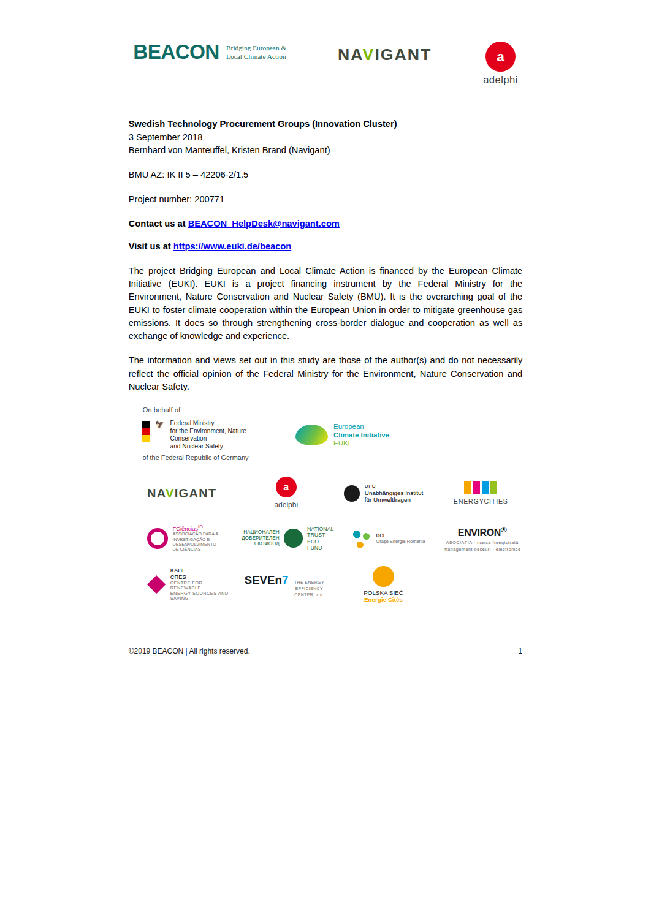BEACON
Bridging European &
Local Climate Action
NAVIGANT
a
adelphi
Swedish Technology Procurement Groups (Innovation Cluster)
3 September 2018
Bernhard von Manteuffel, Kristen Brand (Navigant)
BMU AZ: IK II 5 – 42206-2/1.5
Project number: 200771
Contact us at BEACON_HelpDesk@navigant.com
Visit us at https://www.euki.de/beacon
The project Bridging European and Local Climate Action is financed by the European Climate Initiative (EUKI). EUKI is a project financing instrument by the Federal Ministry for the Environment, Nature Conservation and Nuclear Safety (BMU). It is the overarching goal of the EUKI to foster climate cooperation within the European Union in order to mitigate greenhouse gas emissions. It does so through strengthening cross-border dialogue and cooperation as well as exchange of knowledge and experience.
The information and views set out in this study are those of the author(s) and do not necessarily reflect the official opinion of the Federal Ministry for the Environment, Nature Conservation and Nuclear Safety.
On behalf of:
🦅
Federal Ministry
for the Environment, Nature Conservation
and Nuclear Safety
European
Climate Initiative
EUKI
of the Federal Republic of Germany
NAVIGANT
a
adelphi
UFU
Unabhängiges Institut
für Umweltfragen
ENERGYCITIES
FCiênciasID
ASSOCIAÇÃO PARA A
INVESTIGAÇÃO E
DESENVOLVIMENTO
DE CIÊNCIAS
НАЦИОНАЛЕН
ДОВЕРИТЕЛЕН
ЕКОФОНД
NATIONAL
TRUST
ECO FUND
oer
Orașe Energie România
ENVIRON®
ASOCIAȚIA · marca înregistrată
management deseuri · electronice
ΚΑΠΕ
CRES
CENTRE FOR RENEWABLE
ENERGY SOURCES AND SAVING
SEVEn7
THE ENERGY EFFICIENCY CENTER, z.ú.
POLSKA SIEĆ
Energie Cités
©2019 BEACON | All rights reserved.
1